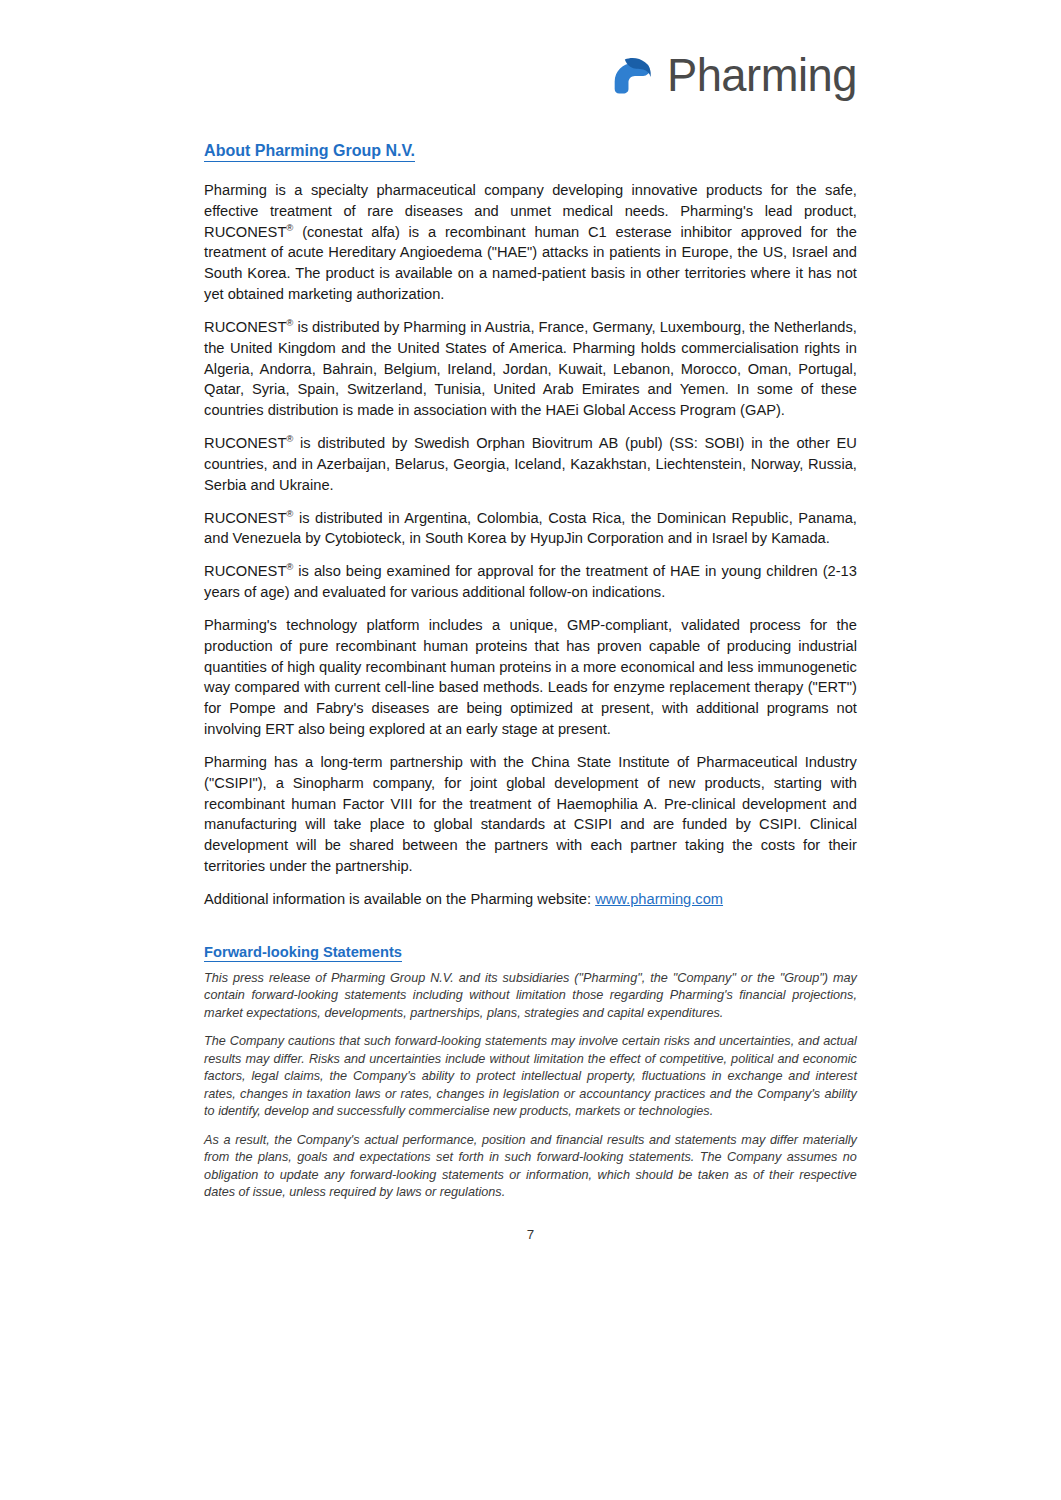Pharming
About Pharming Group N.V.
Pharming is a specialty pharmaceutical company developing innovative products for the safe, effective treatment of rare diseases and unmet medical needs. Pharming's lead product, RUCONEST® (conestat alfa) is a recombinant human C1 esterase inhibitor approved for the treatment of acute Hereditary Angioedema ("HAE") attacks in patients in Europe, the US, Israel and South Korea. The product is available on a named-patient basis in other territories where it has not yet obtained marketing authorization.
RUCONEST® is distributed by Pharming in Austria, France, Germany, Luxembourg, the Netherlands, the United Kingdom and the United States of America. Pharming holds commercialisation rights in Algeria, Andorra, Bahrain, Belgium, Ireland, Jordan, Kuwait, Lebanon, Morocco, Oman, Portugal, Qatar, Syria, Spain, Switzerland, Tunisia, United Arab Emirates and Yemen. In some of these countries distribution is made in association with the HAEi Global Access Program (GAP).
RUCONEST® is distributed by Swedish Orphan Biovitrum AB (publ) (SS: SOBI) in the other EU countries, and in Azerbaijan, Belarus, Georgia, Iceland, Kazakhstan, Liechtenstein, Norway, Russia, Serbia and Ukraine.
RUCONEST® is distributed in Argentina, Colombia, Costa Rica, the Dominican Republic, Panama, and Venezuela by Cytobioteck, in South Korea by HyupJin Corporation and in Israel by Kamada.
RUCONEST® is also being examined for approval for the treatment of HAE in young children (2-13 years of age) and evaluated for various additional follow-on indications.
Pharming's technology platform includes a unique, GMP-compliant, validated process for the production of pure recombinant human proteins that has proven capable of producing industrial quantities of high quality recombinant human proteins in a more economical and less immunogenetic way compared with current cell-line based methods. Leads for enzyme replacement therapy ("ERT") for Pompe and Fabry's diseases are being optimized at present, with additional programs not involving ERT also being explored at an early stage at present.
Pharming has a long-term partnership with the China State Institute of Pharmaceutical Industry ("CSIPI"), a Sinopharm company, for joint global development of new products, starting with recombinant human Factor VIII for the treatment of Haemophilia A. Pre-clinical development and manufacturing will take place to global standards at CSIPI and are funded by CSIPI. Clinical development will be shared between the partners with each partner taking the costs for their territories under the partnership.
Additional information is available on the Pharming website: www.pharming.com
Forward-looking Statements
This press release of Pharming Group N.V. and its subsidiaries ("Pharming", the "Company" or the "Group") may contain forward-looking statements including without limitation those regarding Pharming's financial projections, market expectations, developments, partnerships, plans, strategies and capital expenditures.
The Company cautions that such forward-looking statements may involve certain risks and uncertainties, and actual results may differ. Risks and uncertainties include without limitation the effect of competitive, political and economic factors, legal claims, the Company's ability to protect intellectual property, fluctuations in exchange and interest rates, changes in taxation laws or rates, changes in legislation or accountancy practices and the Company's ability to identify, develop and successfully commercialise new products, markets or technologies.
As a result, the Company's actual performance, position and financial results and statements may differ materially from the plans, goals and expectations set forth in such forward-looking statements. The Company assumes no obligation to update any forward-looking statements or information, which should be taken as of their respective dates of issue, unless required by laws or regulations.
7